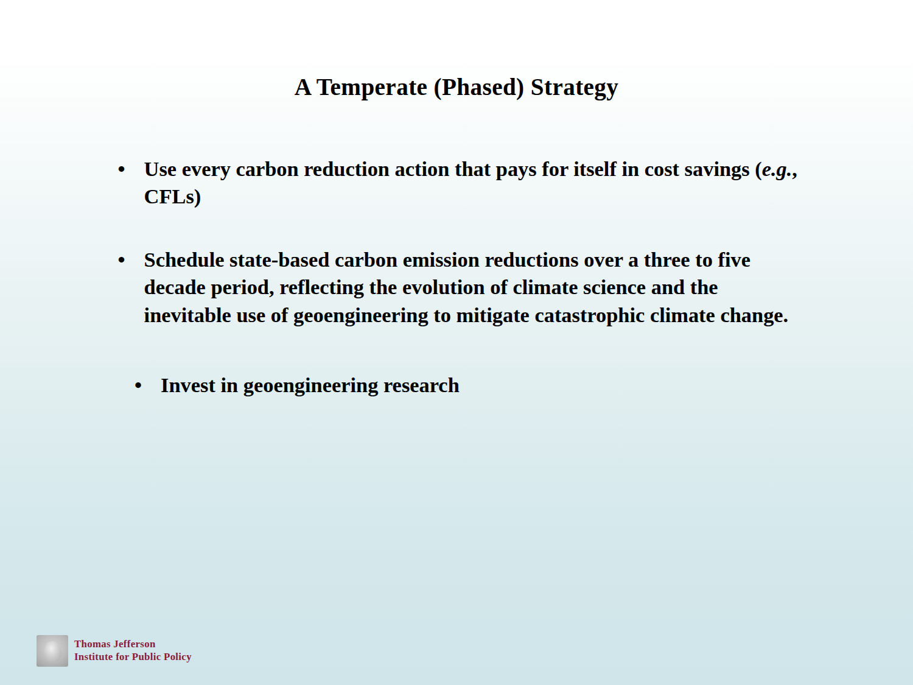A Temperate (Phased) Strategy
Use every carbon reduction action that pays for itself in cost savings (e.g., CFLs)
Schedule state-based carbon emission reductions over a three to five decade period, reflecting the evolution of climate science and the inevitable use of geoengineering to mitigate catastrophic climate change.
Invest in geoengineering research
Thomas Jefferson
Institute for Public Policy